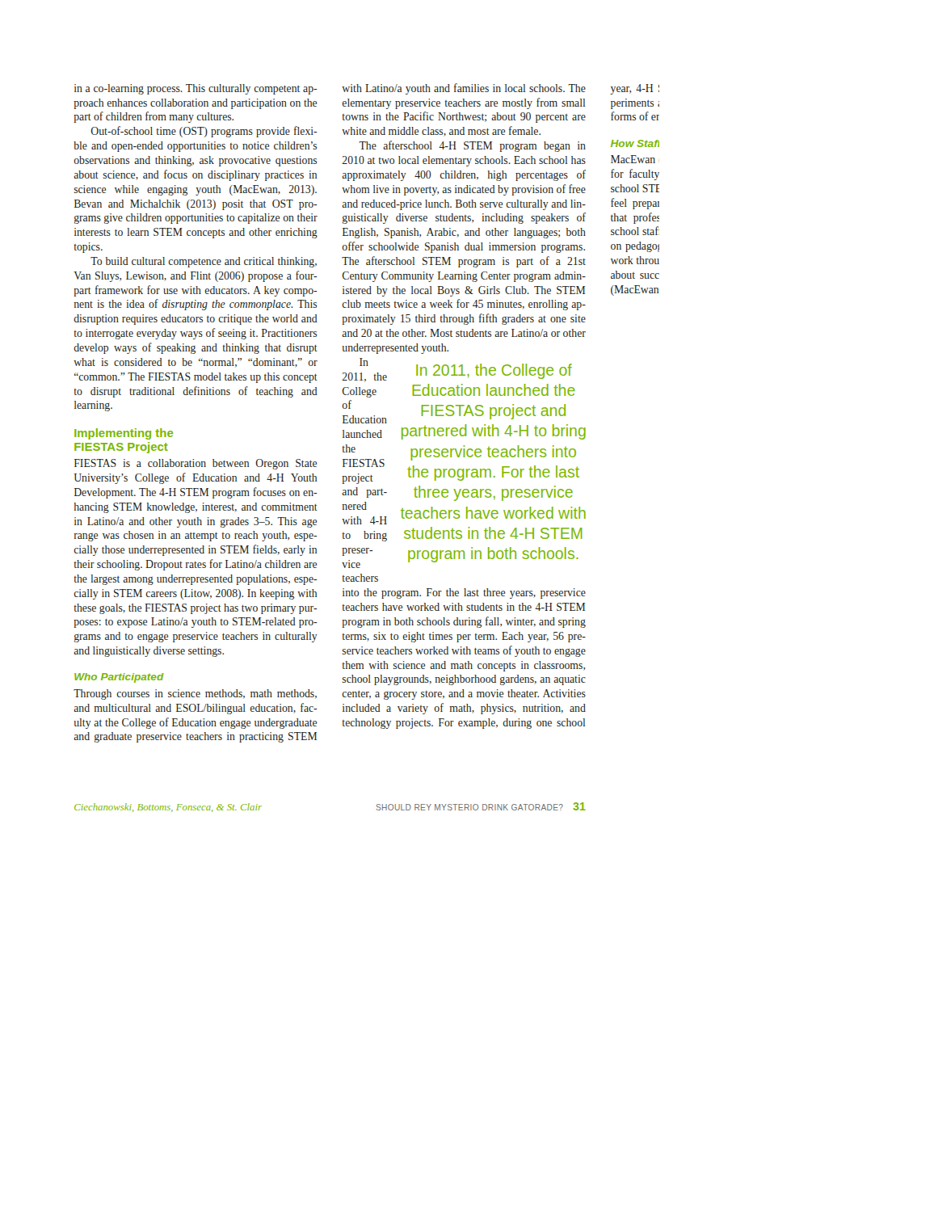in a co-learning process. This culturally competent approach enhances collaboration and participation on the part of children from many cultures.
Out-of-school time (OST) programs provide flexible and open-ended opportunities to notice children’s observations and thinking, ask provocative questions about science, and focus on disciplinary practices in science while engaging youth (MacEwan, 2013). Bevan and Michalchik (2013) posit that OST programs give children opportunities to capitalize on their interests to learn STEM concepts and other enriching topics.
To build cultural competence and critical thinking, Van Sluys, Lewison, and Flint (2006) propose a four-part framework for use with educators. A key component is the idea of disrupting the commonplace. This disruption requires educators to critique the world and to interrogate everyday ways of seeing it. Practitioners develop ways of speaking and thinking that disrupt what is considered to be “normal,” “dominant,” or “common.” The FIESTAS model takes up this concept to disrupt traditional definitions of teaching and learning.
Implementing the
FIESTAS Project
FIESTAS is a collaboration between Oregon State University’s College of Education and 4-H Youth Development. The 4-H STEM program focuses on enhancing STEM knowledge, interest, and commitment in Latino/a and other youth in grades 3–5. This age range was chosen in an attempt to reach youth, especially those underrepresented in STEM fields, early in their schooling. Dropout rates for Latino/a children are the largest among underrepresented populations, especially in STEM careers (Litow, 2008). In keeping with these goals, the FIESTAS project has two primary purposes: to expose Latino/a youth to STEM-related programs and to engage preservice teachers in culturally and linguistically diverse settings.
Who Participated
Through courses in science methods, math methods, and multicultural and ESOL/bilingual education, faculty at the College of Education engage undergraduate and graduate preservice teachers in practicing STEM with Latino/a youth and families in local schools. The elementary preservice teachers are mostly from small towns in the Pacific Northwest; about 90 percent are white and middle class, and most are female.
The afterschool 4-H STEM program began in 2010 at two local elementary schools. Each school has approximately 400 children, high percentages of whom live in poverty, as indicated by provision of free and reduced-price lunch. Both serve culturally and linguistically diverse students, including speakers of English, Spanish, Arabic, and other languages; both offer schoolwide Spanish dual immersion programs. The afterschool STEM program is part of a 21st Century Community Learning Center program administered by the local Boys & Girls Club. The STEM club meets twice a week for 45 minutes, enrolling approximately 15 third through fifth graders at one site and 20 at the other. Most students are Latino/a or other underrepresented youth.
In 2011, the College of Education launched the FIESTAS project and partnered with 4-H to bring preservice teachers into the program. For the last three years, preservice teachers have worked with students in the 4-H STEM program in both schools.
In 2011, the College of Education launched the FIESTAS project and partnered with 4-H to bring preservice teachers into the program. For the last three years, preservice teachers have worked with students in the 4-H STEM program in both schools during fall, winter, and spring terms, six to eight times per term. Each year, 56 preservice teachers worked with teams of youth to engage them with science and math concepts in classrooms, school playgrounds, neighborhood gardens, an aquatic center, a grocery store, and a movie theater. Activities included a variety of math, physics, nutrition, and technology projects. For example, during one school year, 4-H STEM program participants completed experiments and other experiential learning activities on forms of energy and energy use.
How Staff Were Prepared
MacEwan (2013) states that professional development for faculty and staff is essential for effective afterschool STEM programming, as many OST staff do not feel prepared to lead STEM activities. He suggests that professional development should engage afterschool staff in discussing curriculum and collaborating on pedagogy. This process allows faculty and staff to work through broad conceptual underpinnings and talk about successful engagement with STEM disciplines (MacEwan, 2013).
Ciechanowski, Bottoms, Fonseca, & St. Clair
Should Rey Mysterio Drink Gatorade? 31